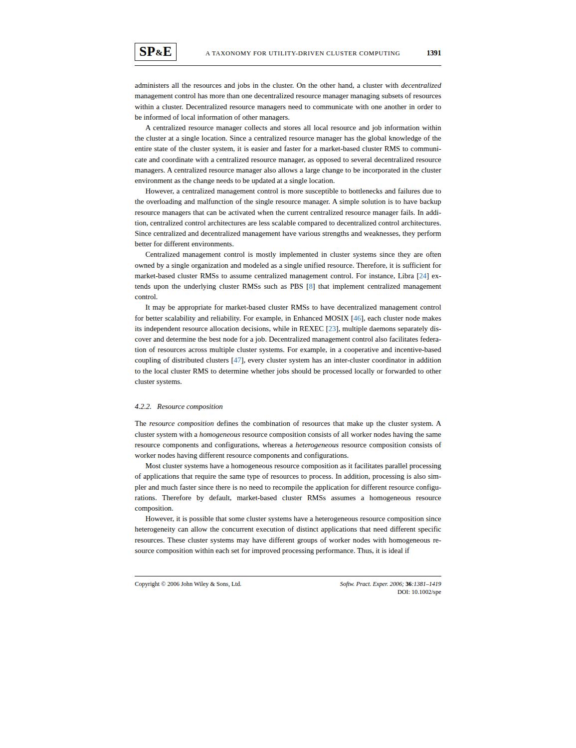SP&E
A taxonomy for utility-driven cluster computing 1391
administers all the resources and jobs in the cluster. On the other hand, a cluster with decentralized management control has more than one decentralized resource manager managing subsets of resources within a cluster. Decentralized resource managers need to communicate with one another in order to be informed of local information of other managers.
A centralized resource manager collects and stores all local resource and job information within the cluster at a single location. Since a centralized resource manager has the global knowledge of the entire state of the cluster system, it is easier and faster for a market-based cluster RMS to communicate and coordinate with a centralized resource manager, as opposed to several decentralized resource managers. A centralized resource manager also allows a large change to be incorporated in the cluster environment as the change needs to be updated at a single location.
However, a centralized management control is more susceptible to bottlenecks and failures due to the overloading and malfunction of the single resource manager. A simple solution is to have backup resource managers that can be activated when the current centralized resource manager fails. In addition, centralized control architectures are less scalable compared to decentralized control architectures. Since centralized and decentralized management have various strengths and weaknesses, they perform better for different environments.
Centralized management control is mostly implemented in cluster systems since they are often owned by a single organization and modeled as a single unified resource. Therefore, it is sufficient for market-based cluster RMSs to assume centralized management control. For instance, Libra [24] extends upon the underlying cluster RMSs such as PBS [8] that implement centralized management control.
It may be appropriate for market-based cluster RMSs to have decentralized management control for better scalability and reliability. For example, in Enhanced MOSIX [46], each cluster node makes its independent resource allocation decisions, while in REXEC [23], multiple daemons separately discover and determine the best node for a job. Decentralized management control also facilitates federation of resources across multiple cluster systems. For example, in a cooperative and incentive-based coupling of distributed clusters [47], every cluster system has an inter-cluster coordinator in addition to the local cluster RMS to determine whether jobs should be processed locally or forwarded to other cluster systems.
4.2.2. Resource composition
The resource composition defines the combination of resources that make up the cluster system. A cluster system with a homogeneous resource composition consists of all worker nodes having the same resource components and configurations, whereas a heterogeneous resource composition consists of worker nodes having different resource components and configurations.
Most cluster systems have a homogeneous resource composition as it facilitates parallel processing of applications that require the same type of resources to process. In addition, processing is also simpler and much faster since there is no need to recompile the application for different resource configurations. Therefore by default, market-based cluster RMSs assumes a homogeneous resource composition.
However, it is possible that some cluster systems have a heterogeneous resource composition since heterogeneity can allow the concurrent execution of distinct applications that need different specific resources. These cluster systems may have different groups of worker nodes with homogeneous resource composition within each set for improved processing performance. Thus, it is ideal if
Copyright © 2006 John Wiley & Sons, Ltd.
Softw. Pract. Exper. 2006; 36:1381–1419
DOI: 10.1002/spe